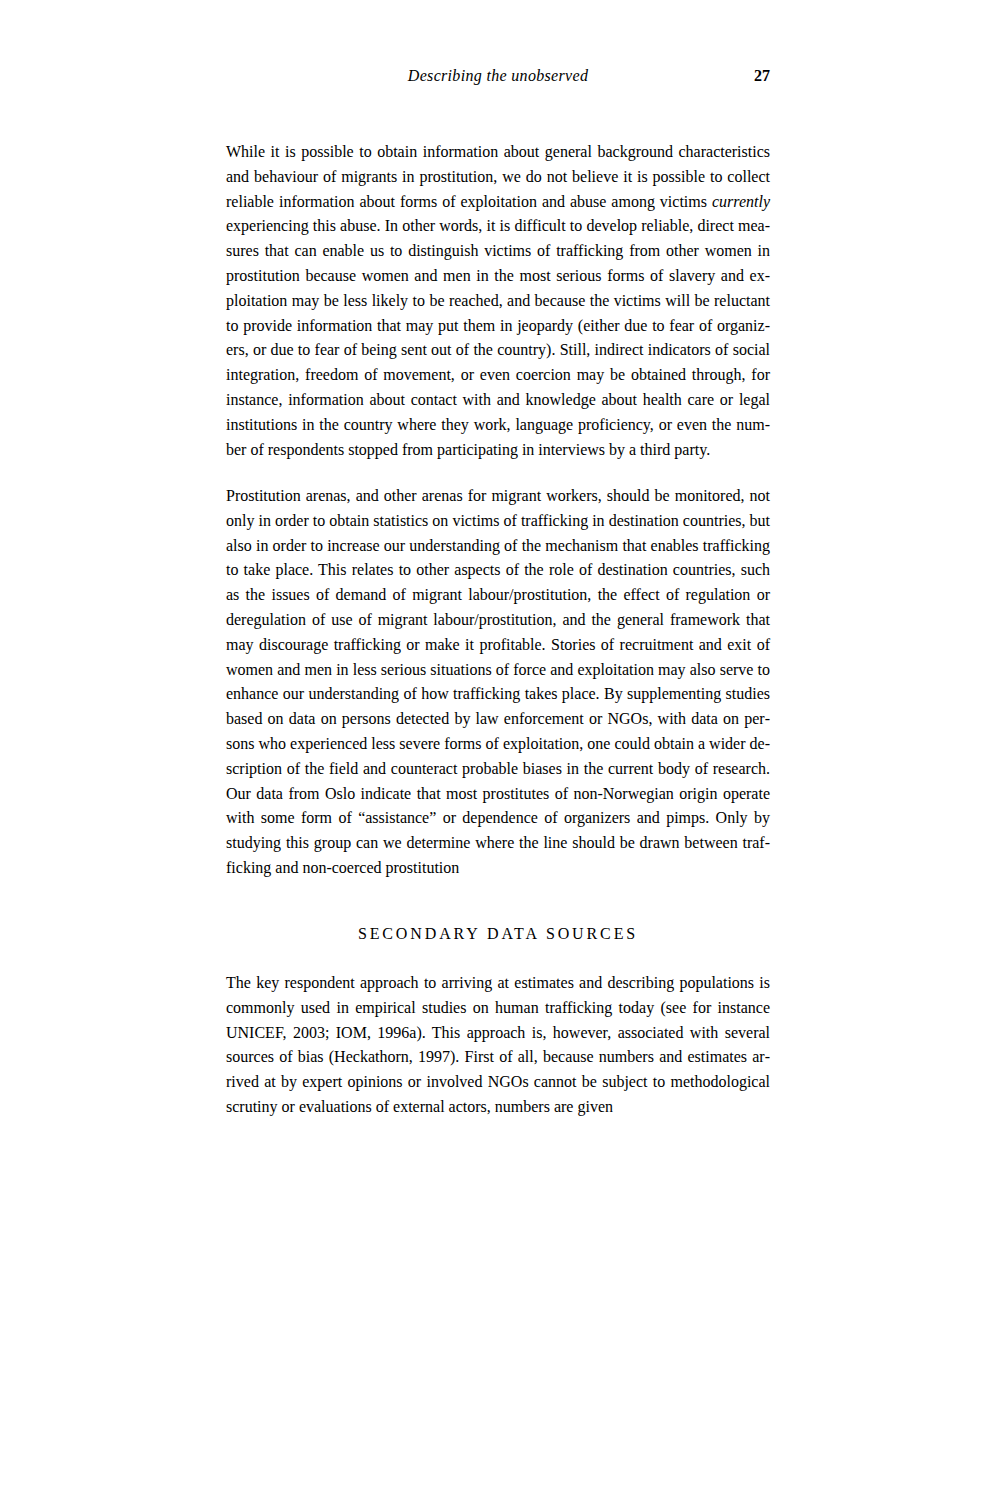Describing the unobserved 27
While it is possible to obtain information about general background characteristics and behaviour of migrants in prostitution, we do not believe it is possible to collect reliable information about forms of exploitation and abuse among victims currently experiencing this abuse. In other words, it is difficult to develop reliable, direct measures that can enable us to distinguish victims of trafficking from other women in prostitution because women and men in the most serious forms of slavery and exploitation may be less likely to be reached, and because the victims will be reluctant to provide information that may put them in jeopardy (either due to fear of organizers, or due to fear of being sent out of the country). Still, indirect indicators of social integration, freedom of movement, or even coercion may be obtained through, for instance, information about contact with and knowledge about health care or legal institutions in the country where they work, language proficiency, or even the number of respondents stopped from participating in interviews by a third party.
Prostitution arenas, and other arenas for migrant workers, should be monitored, not only in order to obtain statistics on victims of trafficking in destination countries, but also in order to increase our understanding of the mechanism that enables trafficking to take place. This relates to other aspects of the role of destination countries, such as the issues of demand of migrant labour/prostitution, the effect of regulation or deregulation of use of migrant labour/prostitution, and the general framework that may discourage trafficking or make it profitable. Stories of recruitment and exit of women and men in less serious situations of force and exploitation may also serve to enhance our understanding of how trafficking takes place. By supplementing studies based on data on persons detected by law enforcement or NGOs, with data on persons who experienced less severe forms of exploitation, one could obtain a wider description of the field and counteract probable biases in the current body of research. Our data from Oslo indicate that most prostitutes of non-Norwegian origin operate with some form of “assistance” or dependence of organizers and pimps. Only by studying this group can we determine where the line should be drawn between trafficking and non-coerced prostitution
Secondary data sources
The key respondent approach to arriving at estimates and describing populations is commonly used in empirical studies on human trafficking today (see for instance UNICEF, 2003; IOM, 1996a). This approach is, however, associated with several sources of bias (Heckathorn, 1997). First of all, because numbers and estimates arrived at by expert opinions or involved NGOs cannot be subject to methodological scrutiny or evaluations of external actors, numbers are given